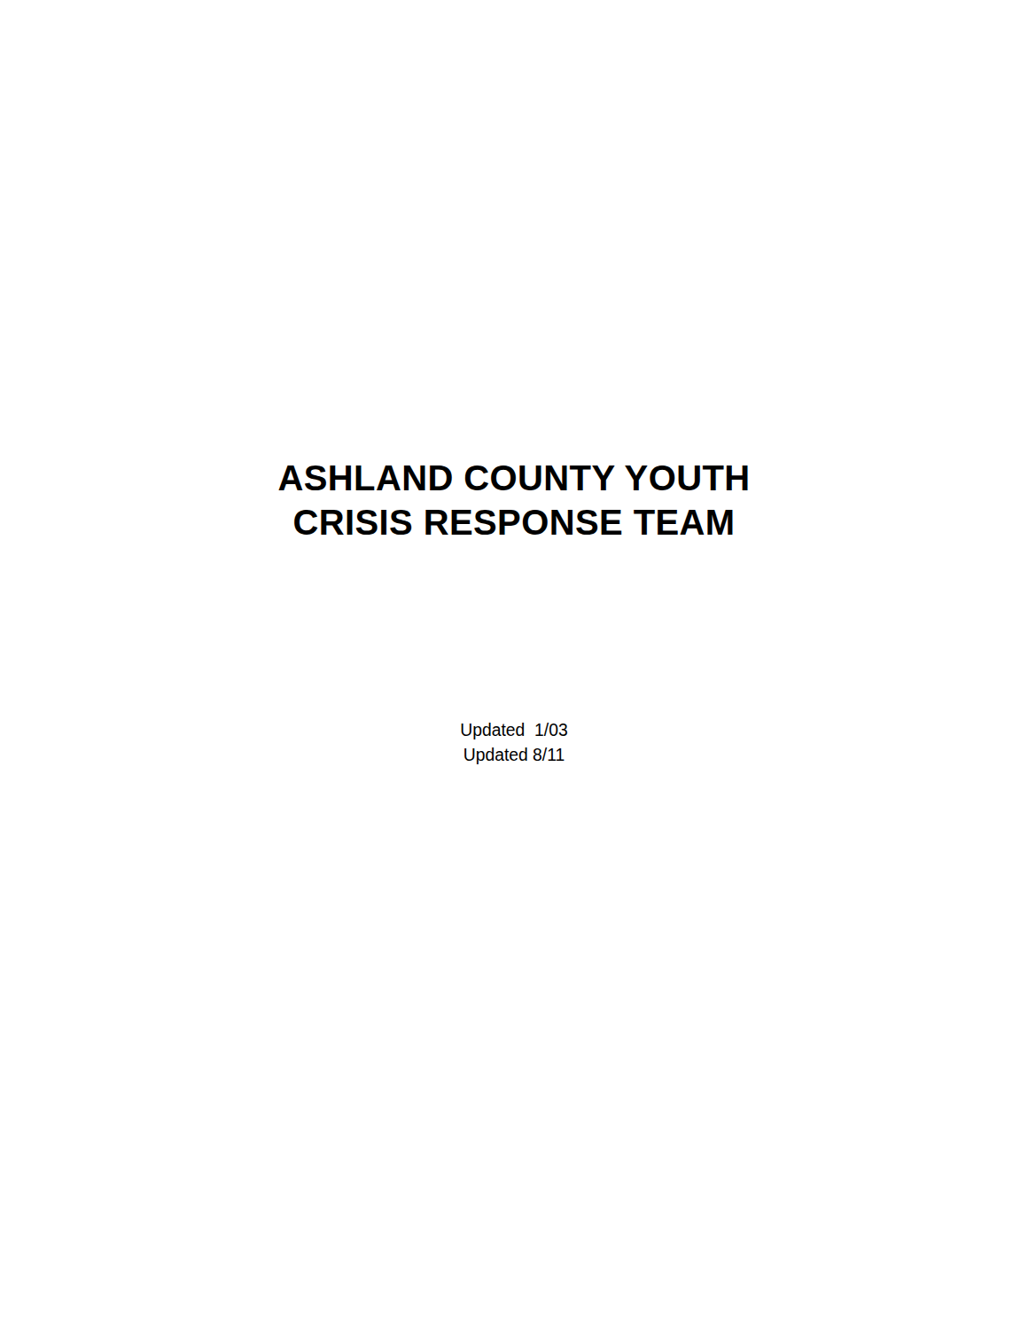ASHLAND COUNTY YOUTH
CRISIS RESPONSE TEAM
Updated 1/03
Updated 8/11